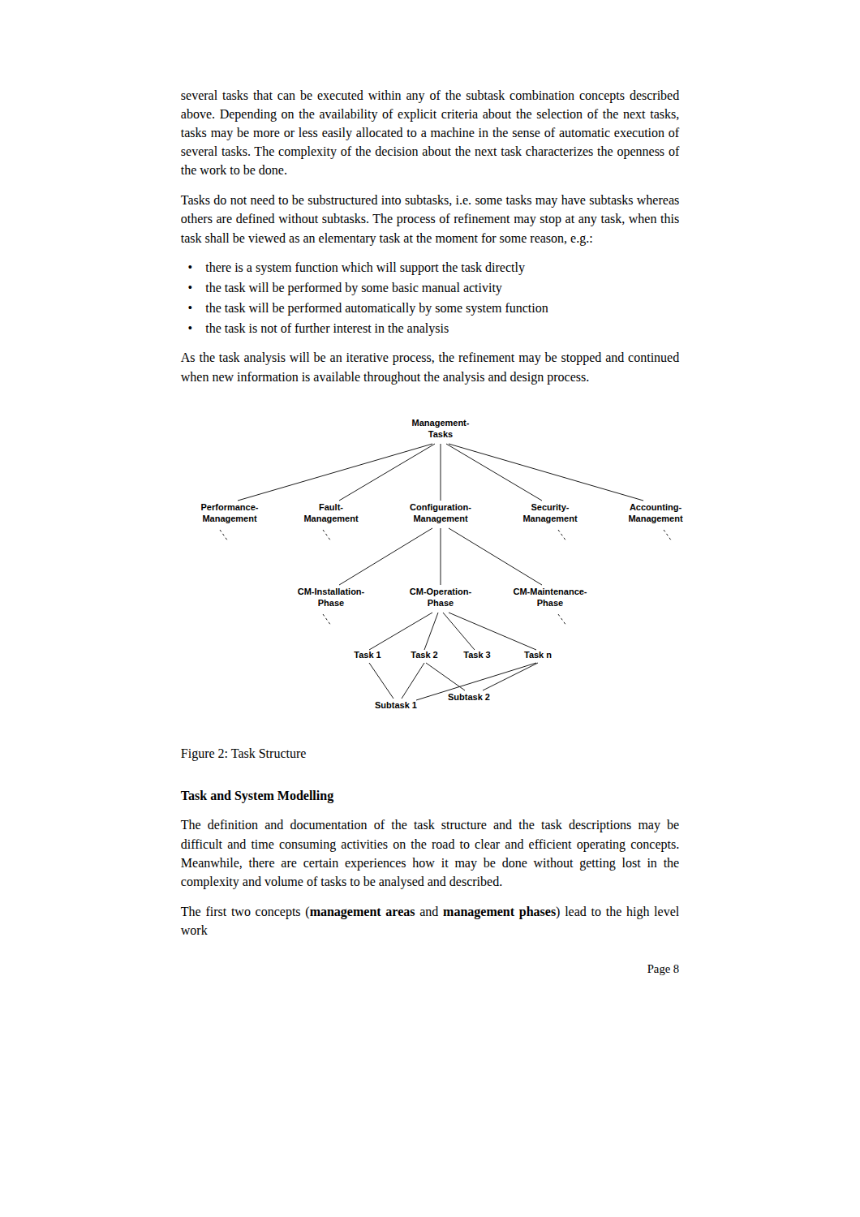several tasks that can be executed within any of the subtask combination concepts described above. Depending on the availability of explicit criteria about the selection of the next tasks, tasks may be more or less easily allocated to a machine in the sense of automatic execution of several tasks. The complexity of the decision about the next task characterizes the openness of the work to be done.
Tasks do not need to be substructured into subtasks, i.e. some tasks may have subtasks whereas others are defined without subtasks. The process of refinement may stop at any task, when this task shall be viewed as an elementary task at the moment for some reason, e.g.:
there is a system function which will support the task directly
the task will be performed by some basic manual activity
the task will be performed automatically by some system function
the task is not of further interest in the analysis
As the task analysis will be an iterative process, the refinement may be stopped and continued when new information is available throughout the analysis and design process.
Management- Tasks Performance- Management Fault- Management Configuration- Management Security- Management Accounting- Management CM-Installation- Phase CM-Operation- Phase CM-Maintenance- Phase Task 1 Task 2 Task 3 Task n Subtask 1 Subtask 2
Figure 2: Task Structure
Task and System Modelling
The definition and documentation of the task structure and the task descriptions may be difficult and time consuming activities on the road to clear and efficient operating concepts. Meanwhile, there are certain experiences how it may be done without getting lost in the complexity and volume of tasks to be analysed and described.
The first two concepts (management areas and management phases) lead to the high level work
Page 8